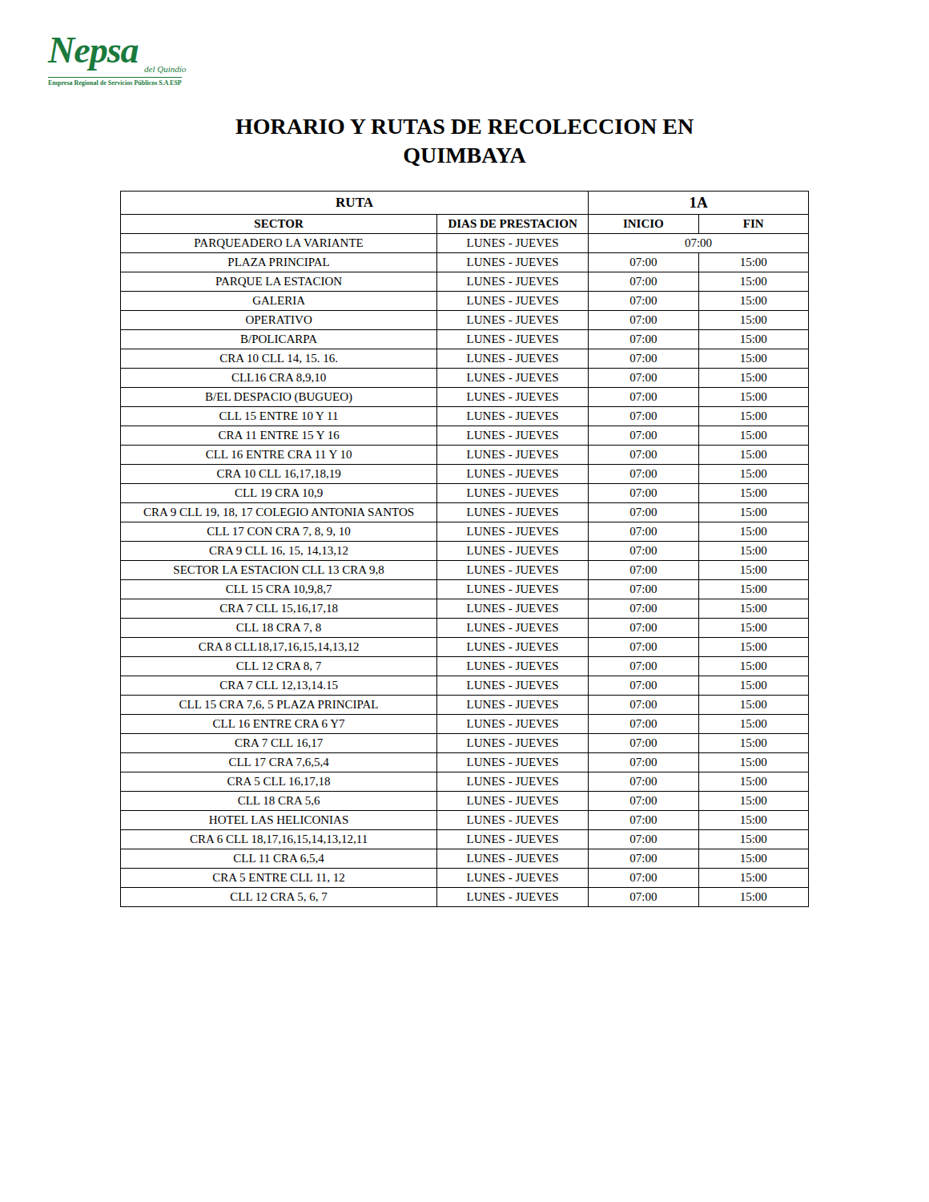Nepsa
del Quindío
Empresa Regional de Servicios Públicos S.A ESP
HORARIO Y RUTAS DE RECOLECCION EN
QUIMBAYA
| RUTA | 1A |
| --- | --- |
| SECTOR | DIAS DE PRESTACION | INICIO | FIN |
| PARQUEADERO LA VARIANTE | LUNES - JUEVES | 07:00 |
| PLAZA PRINCIPAL | LUNES - JUEVES | 07:00 | 15:00 |
| PARQUE LA ESTACION | LUNES - JUEVES | 07:00 | 15:00 |
| GALERIA | LUNES - JUEVES | 07:00 | 15:00 |
| OPERATIVO | LUNES - JUEVES | 07:00 | 15:00 |
| B/POLICARPA | LUNES - JUEVES | 07:00 | 15:00 |
| CRA 10 CLL 14, 15. 16. | LUNES - JUEVES | 07:00 | 15:00 |
| CLL16 CRA 8,9,10 | LUNES - JUEVES | 07:00 | 15:00 |
| B/EL DESPACIO (BUGUEO) | LUNES - JUEVES | 07:00 | 15:00 |
| CLL 15 ENTRE 10 Y 11 | LUNES - JUEVES | 07:00 | 15:00 |
| CRA 11 ENTRE 15 Y 16 | LUNES - JUEVES | 07:00 | 15:00 |
| CLL 16 ENTRE CRA 11 Y 10 | LUNES - JUEVES | 07:00 | 15:00 |
| CRA 10 CLL 16,17,18,19 | LUNES - JUEVES | 07:00 | 15:00 |
| CLL 19 CRA 10,9 | LUNES - JUEVES | 07:00 | 15:00 |
| CRA 9 CLL 19, 18, 17 COLEGIO ANTONIA SANTOS | LUNES - JUEVES | 07:00 | 15:00 |
| CLL 17 CON CRA 7, 8, 9, 10 | LUNES - JUEVES | 07:00 | 15:00 |
| CRA 9 CLL 16, 15, 14,13,12 | LUNES - JUEVES | 07:00 | 15:00 |
| SECTOR LA ESTACION CLL 13 CRA 9,8 | LUNES - JUEVES | 07:00 | 15:00 |
| CLL 15 CRA 10,9,8,7 | LUNES - JUEVES | 07:00 | 15:00 |
| CRA 7 CLL 15,16,17,18 | LUNES - JUEVES | 07:00 | 15:00 |
| CLL 18 CRA 7, 8 | LUNES - JUEVES | 07:00 | 15:00 |
| CRA 8 CLL18,17,16,15,14,13,12 | LUNES - JUEVES | 07:00 | 15:00 |
| CLL 12 CRA 8, 7 | LUNES - JUEVES | 07:00 | 15:00 |
| CRA 7 CLL 12,13,14.15 | LUNES - JUEVES | 07:00 | 15:00 |
| CLL 15 CRA 7,6, 5 PLAZA PRINCIPAL | LUNES - JUEVES | 07:00 | 15:00 |
| CLL 16 ENTRE CRA 6 Y7 | LUNES - JUEVES | 07:00 | 15:00 |
| CRA 7 CLL 16,17 | LUNES - JUEVES | 07:00 | 15:00 |
| CLL 17 CRA 7,6,5,4 | LUNES - JUEVES | 07:00 | 15:00 |
| CRA 5 CLL 16,17,18 | LUNES - JUEVES | 07:00 | 15:00 |
| CLL 18 CRA 5,6 | LUNES - JUEVES | 07:00 | 15:00 |
| HOTEL LAS HELICONIAS | LUNES - JUEVES | 07:00 | 15:00 |
| CRA 6 CLL 18,17,16,15,14,13,12,11 | LUNES - JUEVES | 07:00 | 15:00 |
| CLL 11 CRA 6,5,4 | LUNES - JUEVES | 07:00 | 15:00 |
| CRA 5 ENTRE CLL 11, 12 | LUNES - JUEVES | 07:00 | 15:00 |
| CLL 12 CRA 5, 6, 7 | LUNES - JUEVES | 07:00 | 15:00 |